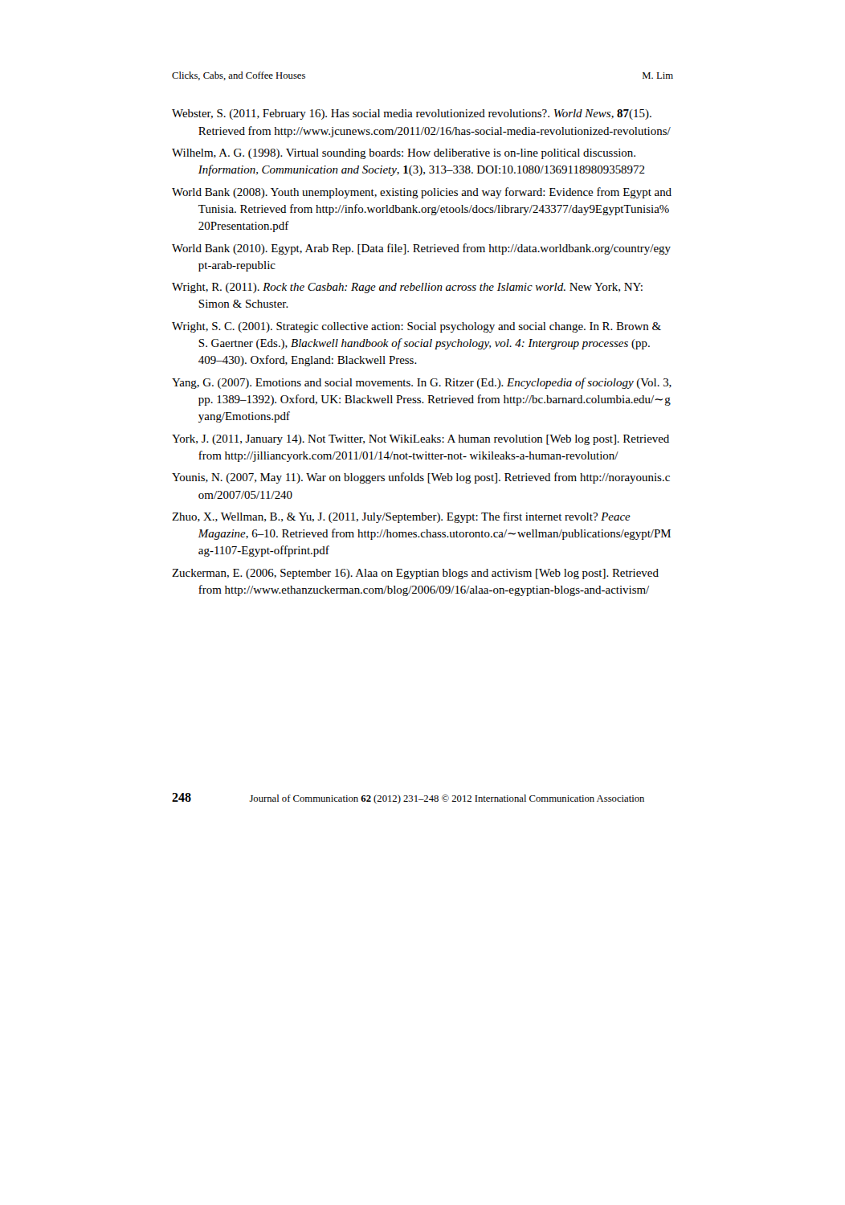Clicks, Cabs, and Coffee Houses M. Lim
Webster, S. (2011, February 16). Has social media revolutionized revolutions?. World News, 87(15). Retrieved from http://www.jcunews.com/2011/02/16/has-social-media-revolutionized-revolutions/
Wilhelm, A. G. (1998). Virtual sounding boards: How deliberative is on-line political discussion. Information, Communication and Society, 1(3), 313–338. DOI:10.1080/13691189809358972
World Bank (2008). Youth unemployment, existing policies and way forward: Evidence from Egypt and Tunisia. Retrieved from http://info.worldbank.org/etools/docs/library/243377/day9EgyptTunisia%20Presentation.pdf
World Bank (2010). Egypt, Arab Rep. [Data file]. Retrieved from http://data.worldbank.org/country/egypt-arab-republic
Wright, R. (2011). Rock the Casbah: Rage and rebellion across the Islamic world. New York, NY: Simon & Schuster.
Wright, S. C. (2001). Strategic collective action: Social psychology and social change. In R. Brown & S. Gaertner (Eds.), Blackwell handbook of social psychology, vol. 4: Intergroup processes (pp. 409–430). Oxford, England: Blackwell Press.
Yang, G. (2007). Emotions and social movements. In G. Ritzer (Ed.). Encyclopedia of sociology (Vol. 3, pp. 1389–1392). Oxford, UK: Blackwell Press. Retrieved from http://bc.barnard.columbia.edu/∼gyang/Emotions.pdf
York, J. (2011, January 14). Not Twitter, Not WikiLeaks: A human revolution [Web log post]. Retrieved from http://jilliancyork.com/2011/01/14/not-twitter-not- wikileaks-a-human-revolution/
Younis, N. (2007, May 11). War on bloggers unfolds [Web log post]. Retrieved from http://norayounis.com/2007/05/11/240
Zhuo, X., Wellman, B., & Yu, J. (2011, July/September). Egypt: The first internet revolt? Peace Magazine, 6–10. Retrieved from http://homes.chass.utoronto.ca/∼wellman/publications/egypt/PMag-1107-Egypt-offprint.pdf
Zuckerman, E. (2006, September 16). Alaa on Egyptian blogs and activism [Web log post]. Retrieved from http://www.ethanzuckerman.com/blog/2006/09/16/alaa-on-egyptian-blogs-and-activism/
248 Journal of Communication 62 (2012) 231–248 © 2012 International Communication Association